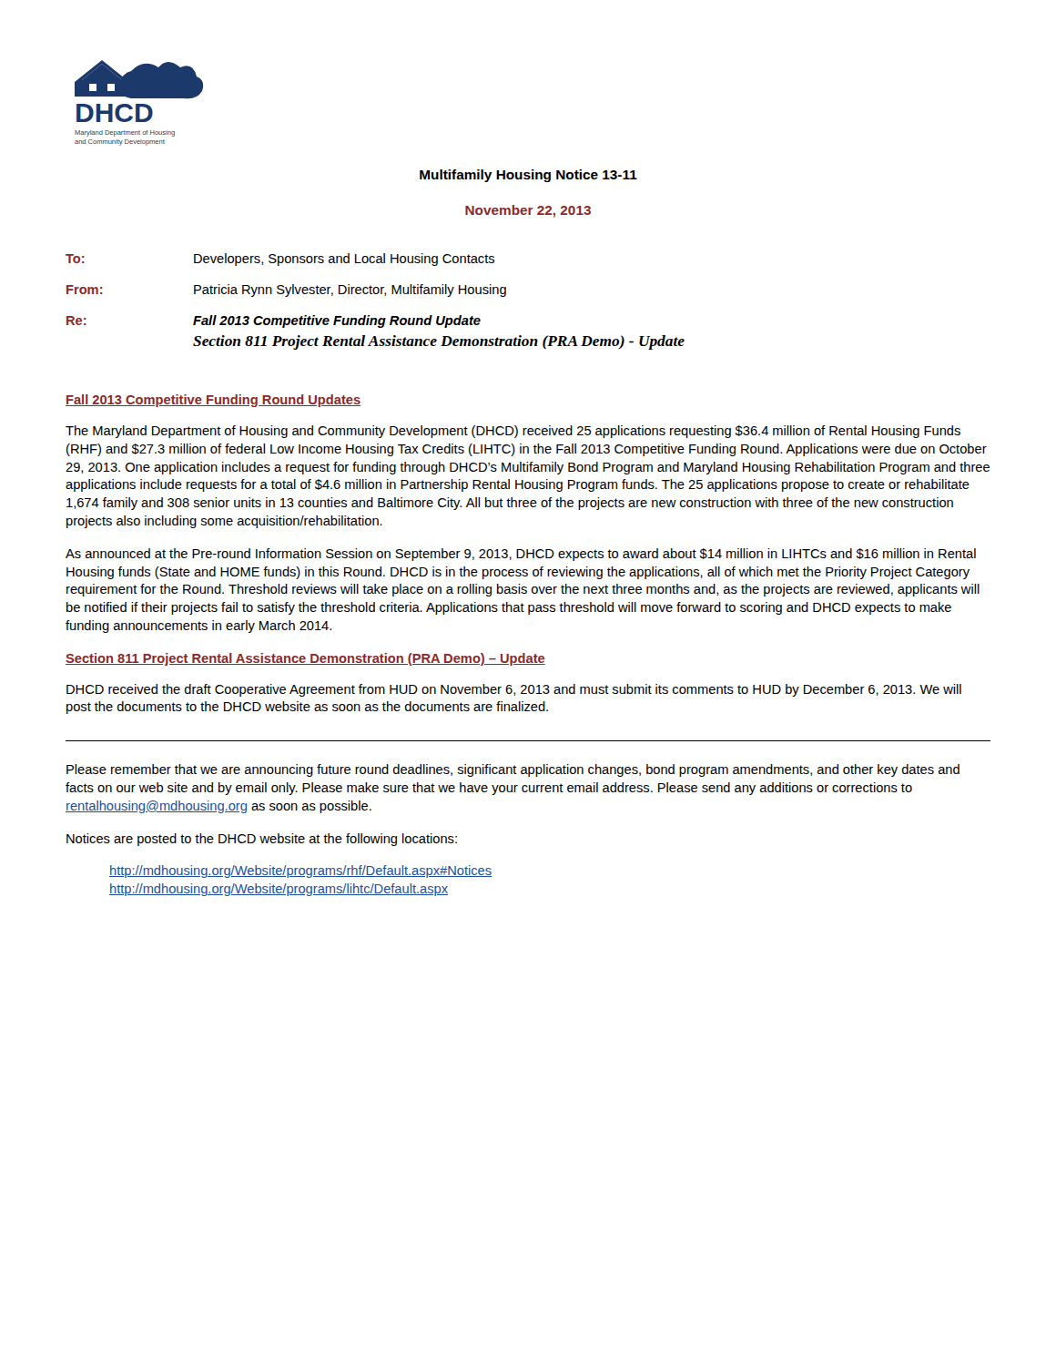DHCD Maryland Department of Housing and Community Development
Multifamily Housing Notice 13-11
November 22, 2013
| To: | Developers, Sponsors and Local Housing Contacts |
| From: | Patricia Rynn Sylvester, Director, Multifamily Housing |
| Re: | Fall 2013 Competitive Funding Round Update Section 811 Project Rental Assistance Demonstration (PRA Demo) - Update |
Fall 2013 Competitive Funding Round Updates
The Maryland Department of Housing and Community Development (DHCD) received 25 applications requesting $36.4 million of Rental Housing Funds (RHF) and $27.3 million of federal Low Income Housing Tax Credits (LIHTC) in the Fall 2013 Competitive Funding Round. Applications were due on October 29, 2013. One application includes a request for funding through DHCD’s Multifamily Bond Program and Maryland Housing Rehabilitation Program and three applications include requests for a total of $4.6 million in Partnership Rental Housing Program funds. The 25 applications propose to create or rehabilitate 1,674 family and 308 senior units in 13 counties and Baltimore City. All but three of the projects are new construction with three of the new construction projects also including some acquisition/rehabilitation.
As announced at the Pre-round Information Session on September 9, 2013, DHCD expects to award about $14 million in LIHTCs and $16 million in Rental Housing funds (State and HOME funds) in this Round. DHCD is in the process of reviewing the applications, all of which met the Priority Project Category requirement for the Round. Threshold reviews will take place on a rolling basis over the next three months and, as the projects are reviewed, applicants will be notified if their projects fail to satisfy the threshold criteria. Applications that pass threshold will move forward to scoring and DHCD expects to make funding announcements in early March 2014.
Section 811 Project Rental Assistance Demonstration (PRA Demo) – Update
DHCD received the draft Cooperative Agreement from HUD on November 6, 2013 and must submit its comments to HUD by December 6, 2013. We will post the documents to the DHCD website as soon as the documents are finalized.
Please remember that we are announcing future round deadlines, significant application changes, bond program amendments, and other key dates and facts on our web site and by email only. Please make sure that we have your current email address. Please send any additions or corrections to rentalhousing@mdhousing.org as soon as possible.
Notices are posted to the DHCD website at the following locations:
http://mdhousing.org/Website/programs/rhf/Default.aspx#Notices http://mdhousing.org/Website/programs/lihtc/Default.aspx